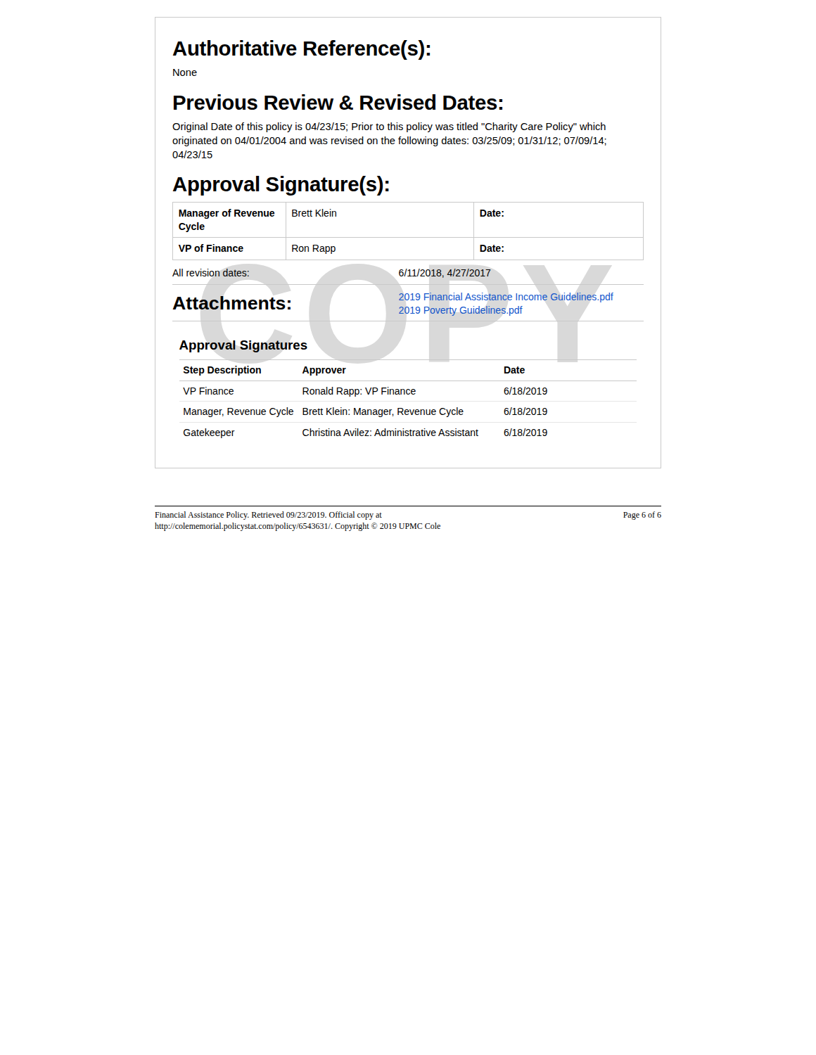COPY
Authoritative Reference(s):
None
Previous Review & Revised Dates:
Original Date of this policy is 04/23/15; Prior to this policy was titled "Charity Care Policy" which originated on 04/01/2004 and was revised on the following dates: 03/25/09; 01/31/12; 07/09/14; 04/23/15
Approval Signature(s):
| Manager of Revenue Cycle | Brett Klein | Date: |
| VP of Finance | Ron Rapp | Date: |
All revision dates:
6/11/2018, 4/27/2017
Attachments:
2019 Financial Assistance Income Guidelines.pdf 2019 Poverty Guidelines.pdf
Approval Signatures
| Step Description | Approver | Date |
| --- | --- | --- |
| VP Finance | Ronald Rapp: VP Finance | 6/18/2019 |
| Manager, Revenue Cycle | Brett Klein: Manager, Revenue Cycle | 6/18/2019 |
| Gatekeeper | Christina Avilez: Administrative Assistant | 6/18/2019 |
Financial Assistance Policy. Retrieved 09/23/2019. Official copy at http://colememorial.policystat.com/policy/6543631/. Copyright © 2019 UPMC Cole
Page 6 of 6